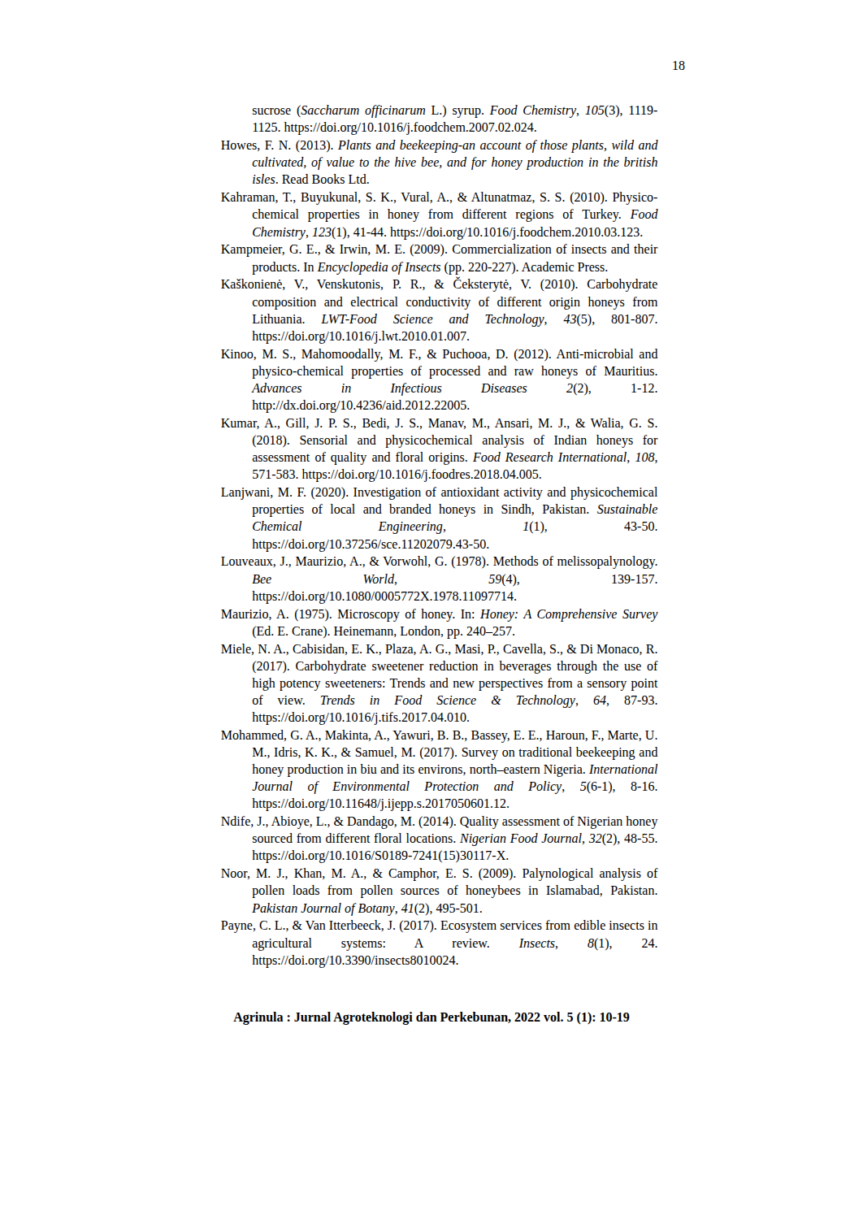18
sucrose (Saccharum officinarum L.) syrup. Food Chemistry, 105(3), 1119-1125. https://doi.org/10.1016/j.foodchem.2007.02.024.
Howes, F. N. (2013). Plants and beekeeping-an account of those plants, wild and cultivated, of value to the hive bee, and for honey production in the british isles. Read Books Ltd.
Kahraman, T., Buyukunal, S. K., Vural, A., & Altunatmaz, S. S. (2010). Physico-chemical properties in honey from different regions of Turkey. Food Chemistry, 123(1), 41-44. https://doi.org/10.1016/j.foodchem.2010.03.123.
Kampmeier, G. E., & Irwin, M. E. (2009). Commercialization of insects and their products. In Encyclopedia of Insects (pp. 220-227). Academic Press.
Kaškonienė, V., Venskutonis, P. R., & Čeksterytė, V. (2010). Carbohydrate composition and electrical conductivity of different origin honeys from Lithuania. LWT-Food Science and Technology, 43(5), 801-807. https://doi.org/10.1016/j.lwt.2010.01.007.
Kinoo, M. S., Mahomoodally, M. F., & Puchooa, D. (2012). Anti-microbial and physico-chemical properties of processed and raw honeys of Mauritius. Advances in Infectious Diseases 2(2), 1-12. http://dx.doi.org/10.4236/aid.2012.22005.
Kumar, A., Gill, J. P. S., Bedi, J. S., Manav, M., Ansari, M. J., & Walia, G. S. (2018). Sensorial and physicochemical analysis of Indian honeys for assessment of quality and floral origins. Food Research International, 108, 571-583. https://doi.org/10.1016/j.foodres.2018.04.005.
Lanjwani, M. F. (2020). Investigation of antioxidant activity and physicochemical properties of local and branded honeys in Sindh, Pakistan. Sustainable Chemical Engineering, 1(1), 43-50. https://doi.org/10.37256/sce.11202079.43-50.
Louveaux, J., Maurizio, A., & Vorwohl, G. (1978). Methods of melissopalynology. Bee World, 59(4), 139-157. https://doi.org/10.1080/0005772X.1978.11097714.
Maurizio, A. (1975). Microscopy of honey. In: Honey: A Comprehensive Survey (Ed. E. Crane). Heinemann, London, pp. 240–257.
Miele, N. A., Cabisidan, E. K., Plaza, A. G., Masi, P., Cavella, S., & Di Monaco, R. (2017). Carbohydrate sweetener reduction in beverages through the use of high potency sweeteners: Trends and new perspectives from a sensory point of view. Trends in Food Science & Technology, 64, 87-93. https://doi.org/10.1016/j.tifs.2017.04.010.
Mohammed, G. A., Makinta, A., Yawuri, B. B., Bassey, E. E., Haroun, F., Marte, U. M., Idris, K. K., & Samuel, M. (2017). Survey on traditional beekeeping and honey production in biu and its environs, north–eastern Nigeria. International Journal of Environmental Protection and Policy, 5(6-1), 8-16. https://doi.org/10.11648/j.ijepp.s.2017050601.12.
Ndife, J., Abioye, L., & Dandago, M. (2014). Quality assessment of Nigerian honey sourced from different floral locations. Nigerian Food Journal, 32(2), 48-55. https://doi.org/10.1016/S0189-7241(15)30117-X.
Noor, M. J., Khan, M. A., & Camphor, E. S. (2009). Palynological analysis of pollen loads from pollen sources of honeybees in Islamabad, Pakistan. Pakistan Journal of Botany, 41(2), 495-501.
Payne, C. L., & Van Itterbeeck, J. (2017). Ecosystem services from edible insects in agricultural systems: A review. Insects, 8(1), 24. https://doi.org/10.3390/insects8010024.
Agrinula : Jurnal Agroteknologi dan Perkebunan, 2022 vol. 5 (1): 10-19